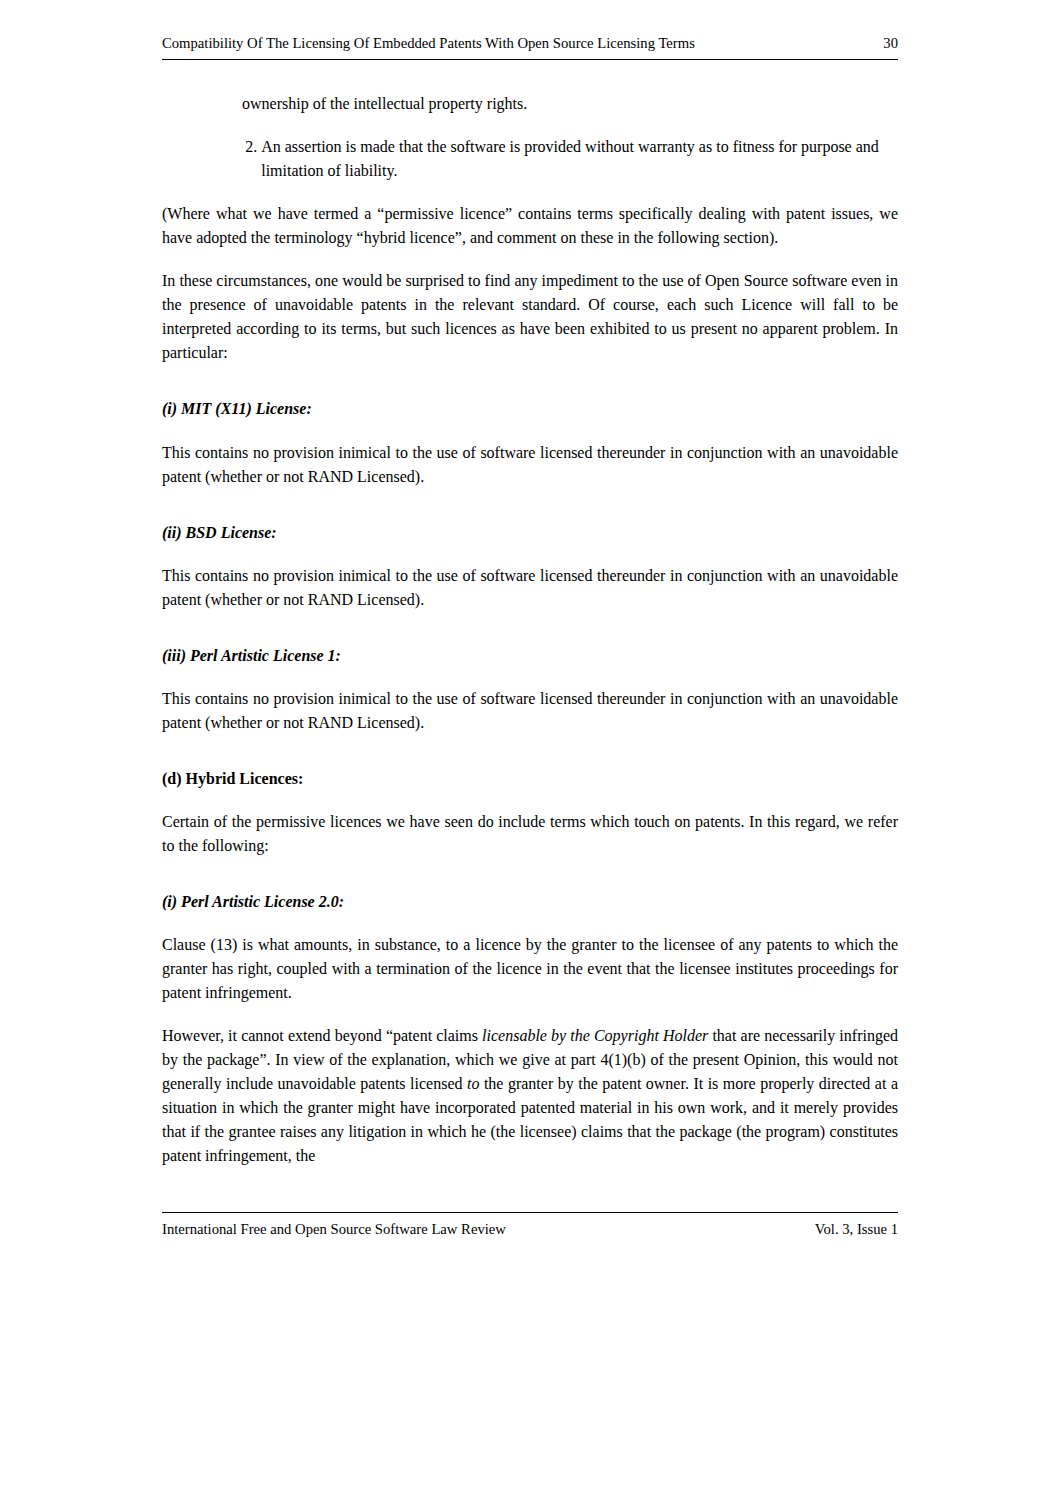Compatibility Of The Licensing Of Embedded Patents With Open Source Licensing Terms 30
ownership of the intellectual property rights.
An assertion is made that the software is provided without warranty as to fitness for purpose and limitation of liability.
(Where what we have termed a “permissive licence” contains terms specifically dealing with patent issues, we have adopted the terminology “hybrid licence”, and comment on these in the following section).
In these circumstances, one would be surprised to find any impediment to the use of Open Source software even in the presence of unavoidable patents in the relevant standard. Of course, each such Licence will fall to be interpreted according to its terms, but such licences as have been exhibited to us present no apparent problem. In particular:
(i) MIT (X11) License:
This contains no provision inimical to the use of software licensed thereunder in conjunction with an unavoidable patent (whether or not RAND Licensed).
(ii) BSD License:
This contains no provision inimical to the use of software licensed thereunder in conjunction with an unavoidable patent (whether or not RAND Licensed).
(iii) Perl Artistic License 1:
This contains no provision inimical to the use of software licensed thereunder in conjunction with an unavoidable patent (whether or not RAND Licensed).
(d) Hybrid Licences:
Certain of the permissive licences we have seen do include terms which touch on patents. In this regard, we refer to the following:
(i) Perl Artistic License 2.0:
Clause (13) is what amounts, in substance, to a licence by the granter to the licensee of any patents to which the granter has right, coupled with a termination of the licence in the event that the licensee institutes proceedings for patent infringement.
However, it cannot extend beyond “patent claims licensable by the Copyright Holder that are necessarily infringed by the package”. In view of the explanation, which we give at part 4(1)(b) of the present Opinion, this would not generally include unavoidable patents licensed to the granter by the patent owner. It is more properly directed at a situation in which the granter might have incorporated patented material in his own work, and it merely provides that if the grantee raises any litigation in which he (the licensee) claims that the package (the program) constitutes patent infringement, the
International Free and Open Source Software Law Review Vol. 3, Issue 1